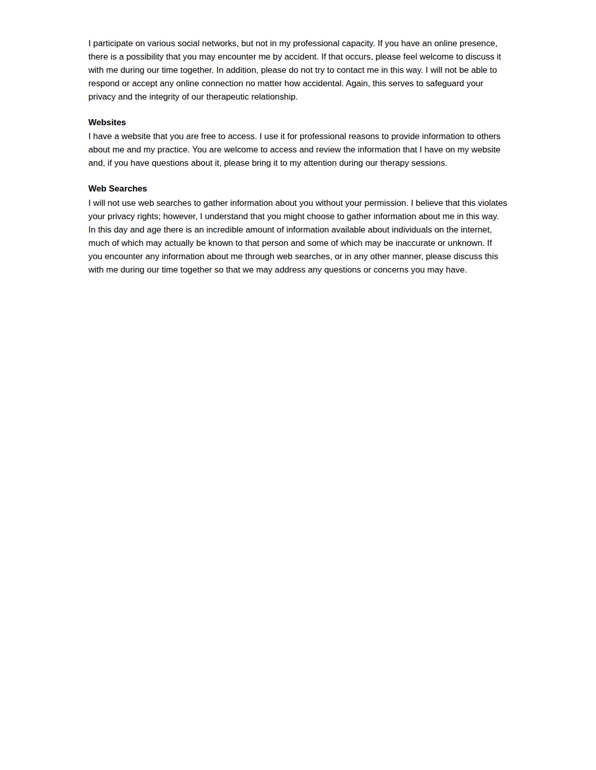I participate on various social networks, but not in my professional capacity. If you have an online presence, there is a possibility that you may encounter me by accident. If that occurs, please feel welcome to discuss it with me during our time together. In addition, please do not try to contact me in this way. I will not be able to respond or accept any online connection no matter how accidental. Again, this serves to safeguard your privacy and the integrity of our therapeutic relationship.
Websites
I have a website that you are free to access. I use it for professional reasons to provide information to others about me and my practice. You are welcome to access and review the information that I have on my website and, if you have questions about it, please bring it to my attention during our therapy sessions.
Web Searches
I will not use web searches to gather information about you without your permission. I believe that this violates your privacy rights; however, I understand that you might choose to gather information about me in this way. In this day and age there is an incredible amount of information available about individuals on the internet, much of which may actually be known to that person and some of which may be inaccurate or unknown. If you encounter any information about me through web searches, or in any other manner, please discuss this with me during our time together so that we may address any questions or concerns you may have.